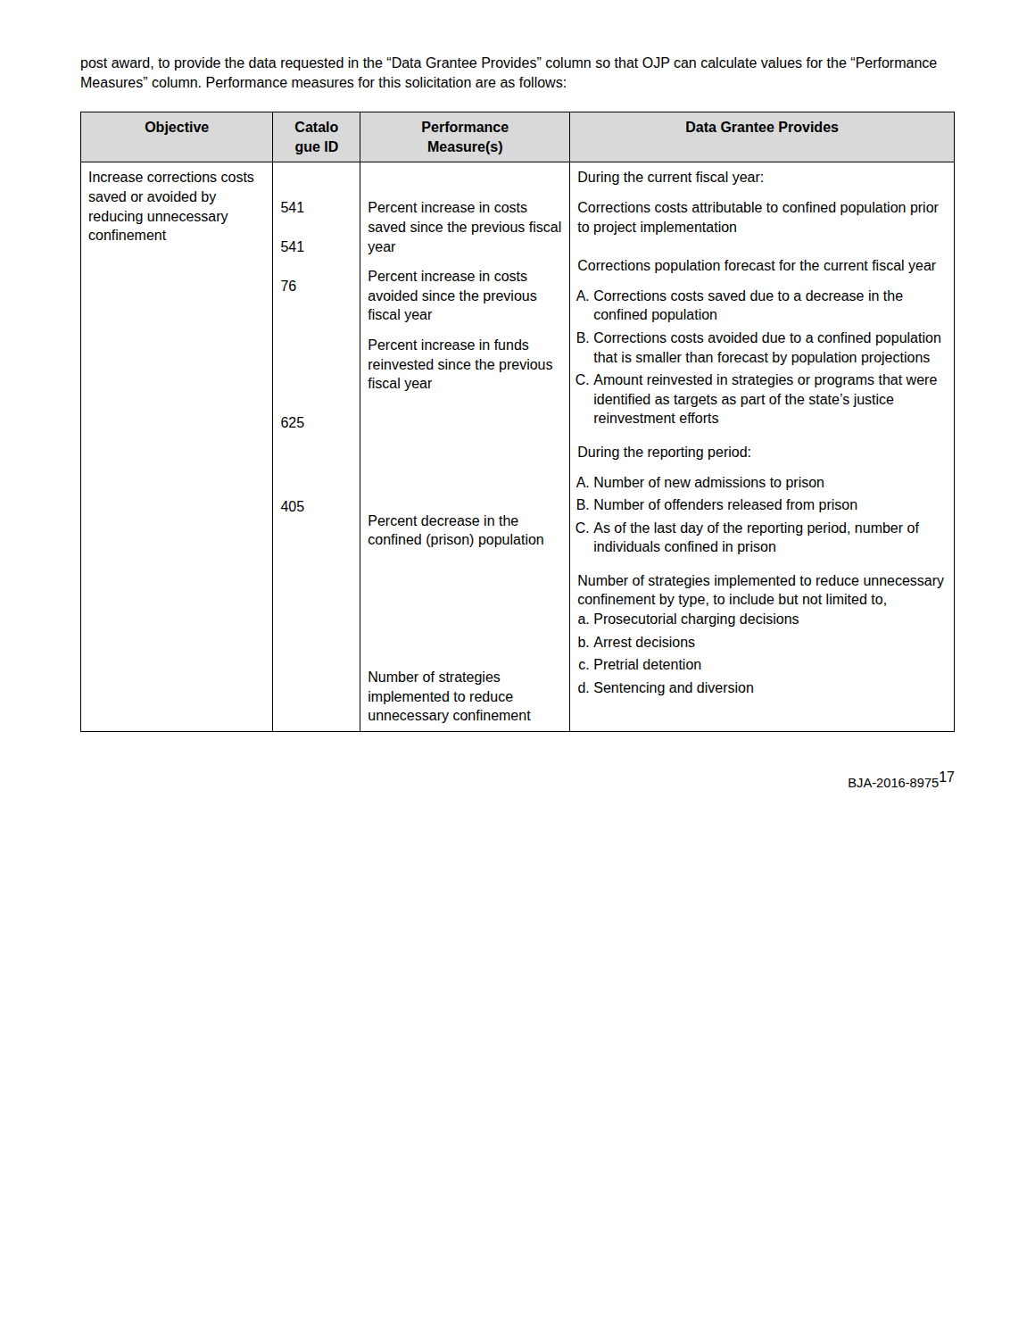post award, to provide the data requested in the “Data Grantee Provides” column so that OJP can calculate values for the “Performance Measures” column. Performance measures for this solicitation are as follows:
| Objective | Catalo gue ID | Performance Measure(s) | Data Grantee Provides |
| --- | --- | --- | --- |
| Increase corrections costs saved or avoided by reducing unnecessary confinement | 541 541 76 625 405 | Percent increase in costs saved since the previous fiscal year Percent increase in costs avoided since the previous fiscal year Percent increase in funds reinvested since the previous fiscal year Percent decrease in the confined (prison) population Number of strategies implemented to reduce unnecessary confinement | During the current fiscal year: Corrections costs attributable to confined population prior to project implementation Corrections population forecast for the current fiscal year Corrections costs saved due to a decrease in the confined population Corrections costs avoided due to a confined population that is smaller than forecast by population projections Amount reinvested in strategies or programs that were identified as targets as part of the state’s justice reinvestment efforts During the reporting period: Number of new admissions to prison Number of offenders released from prison As of the last day of the reporting period, number of individuals confined in prison Number of strategies implemented to reduce unnecessary confinement by type, to include but not limited to, Prosecutorial charging decisions Arrest decisions Pretrial detention Sentencing and diversion |
BJA-2016-897517